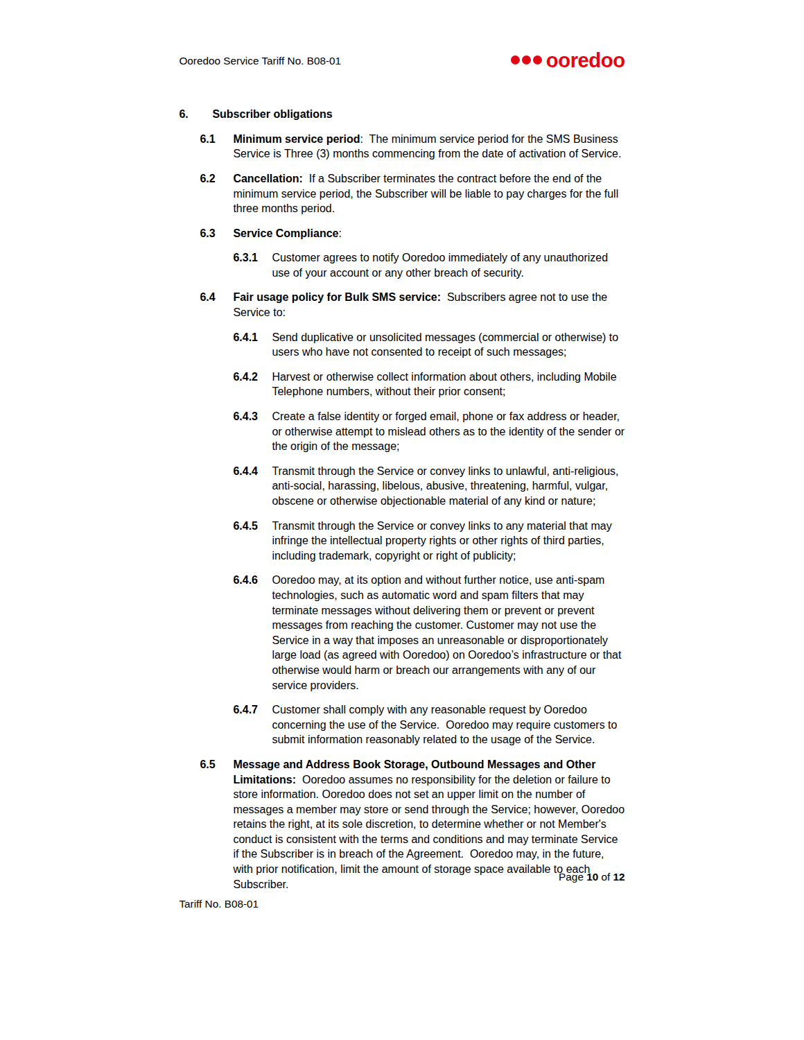Ooredoo Service Tariff No. B08-01
ooredoo
6.
Subscriber obligations
6.1
Minimum service period: The minimum service period for the SMS Business Service is Three (3) months commencing from the date of activation of Service.
6.2
Cancellation: If a Subscriber terminates the contract before the end of the minimum service period, the Subscriber will be liable to pay charges for the full three months period.
6.3
Service Compliance:
6.3.1
Customer agrees to notify Ooredoo immediately of any unauthorized use of your account or any other breach of security.
6.4
Fair usage policy for Bulk SMS service: Subscribers agree not to use the Service to:
6.4.1
Send duplicative or unsolicited messages (commercial or otherwise) to users who have not consented to receipt of such messages;
6.4.2
Harvest or otherwise collect information about others, including Mobile Telephone numbers, without their prior consent;
6.4.3
Create a false identity or forged email, phone or fax address or header, or otherwise attempt to mislead others as to the identity of the sender or the origin of the message;
6.4.4
Transmit through the Service or convey links to unlawful, anti-religious, anti-social, harassing, libelous, abusive, threatening, harmful, vulgar, obscene or otherwise objectionable material of any kind or nature;
6.4.5
Transmit through the Service or convey links to any material that may infringe the intellectual property rights or other rights of third parties, including trademark, copyright or right of publicity;
6.4.6
Ooredoo may, at its option and without further notice, use anti-spam technologies, such as automatic word and spam filters that may terminate messages without delivering them or prevent or prevent messages from reaching the customer. Customer may not use the Service in a way that imposes an unreasonable or disproportionately large load (as agreed with Ooredoo) on Ooredoo’s infrastructure or that otherwise would harm or breach our arrangements with any of our service providers.
6.4.7
Customer shall comply with any reasonable request by Ooredoo concerning the use of the Service. Ooredoo may require customers to submit information reasonably related to the usage of the Service.
6.5
Message and Address Book Storage, Outbound Messages and Other Limitations: Ooredoo assumes no responsibility for the deletion or failure to store information. Ooredoo does not set an upper limit on the number of messages a member may store or send through the Service; however, Ooredoo retains the right, at its sole discretion, to determine whether or not Member's conduct is consistent with the terms and conditions and may terminate Service if the Subscriber is in breach of the Agreement. Ooredoo may, in the future, with prior notification, limit the amount of storage space available to each Subscriber.
Page 10 of 12
Tariff No. B08-01